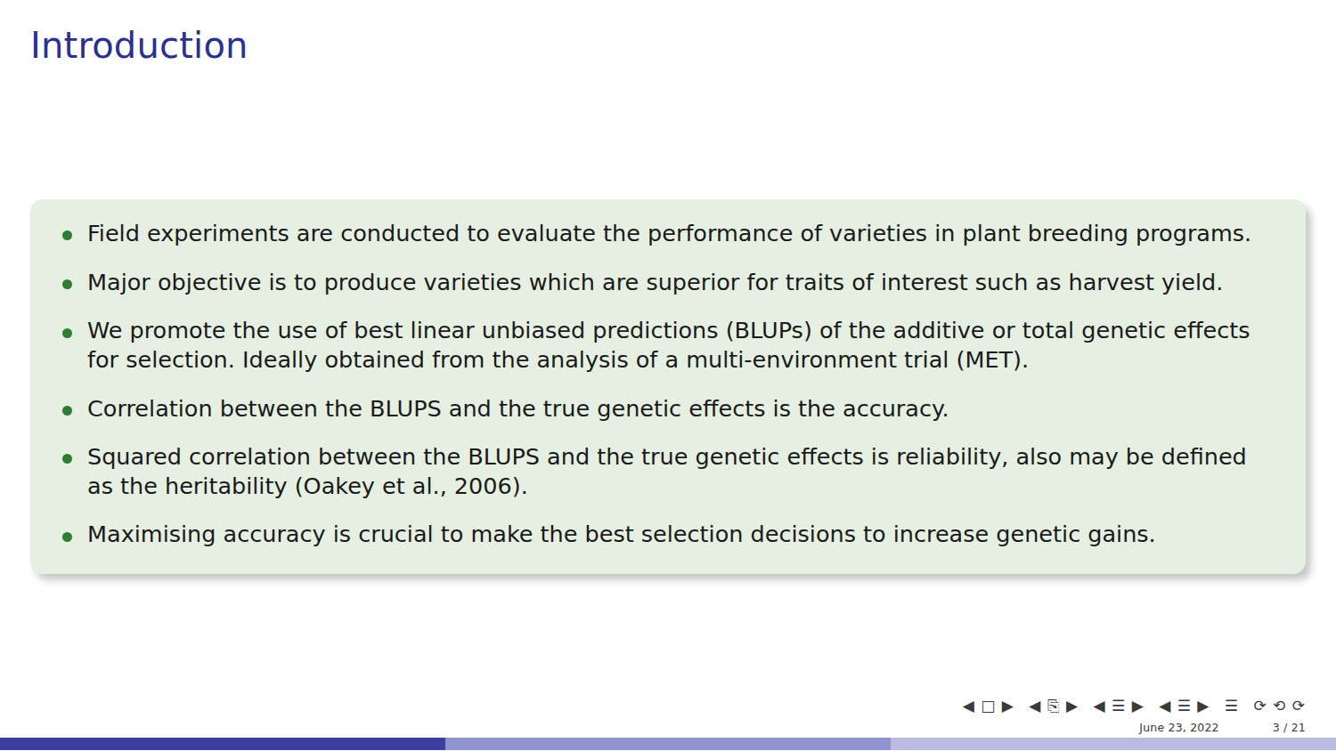Introduction
Field experiments are conducted to evaluate the performance of varieties in plant breeding programs.
Major objective is to produce varieties which are superior for traits of interest such as harvest yield.
We promote the use of best linear unbiased predictions (BLUPs) of the additive or total genetic effects for selection. Ideally obtained from the analysis of a multi-environment trial (MET).
Correlation between the BLUPS and the true genetic effects is the accuracy.
Squared correlation between the BLUPS and the true genetic effects is reliability, also may be defined as the heritability (Oakey et al., 2006).
Maximising accuracy is crucial to make the best selection decisions to increase genetic gains.
◀ □ ▶ ◀ ⎘ ▶ ◀ ☰ ▶ ◀ ☰ ▶ ☰ ⟳ ⟲ ⟳
June 23, 20223 / 21